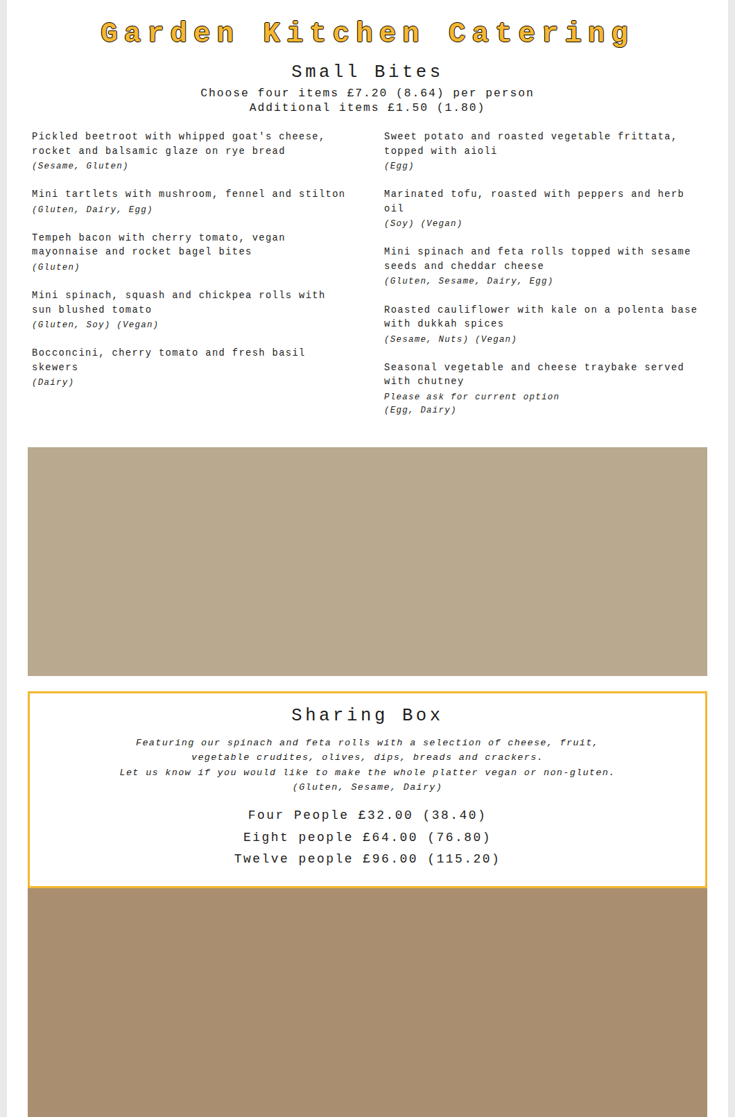Garden Kitchen Catering
Small Bites
Choose four items £7.20 (8.64) per person
Additional items £1.50 (1.80)
Pickled beetroot with whipped goat's cheese, rocket and balsamic glaze on rye bread (Sesame, Gluten)
Mini tartlets with mushroom, fennel and stilton (Gluten, Dairy, Egg)
Tempeh bacon with cherry tomato, vegan mayonnaise and rocket bagel bites (Gluten)
Mini spinach, squash and chickpea rolls with sun blushed tomato (Gluten, Soy) (Vegan)
Bocconcini, cherry tomato and fresh basil skewers (Dairy)
Sweet potato and roasted vegetable frittata, topped with aioli (Egg)
Marinated tofu, roasted with peppers and herb oil (Soy) (Vegan)
Mini spinach and feta rolls topped with sesame seeds and cheddar cheese (Gluten, Sesame, Dairy, Egg)
Roasted cauliflower with kale on a polenta base with dukkah spices (Sesame, Nuts) (Vegan)
Seasonal vegetable and cheese traybake served with chutney Please ask for current option
(Egg, Dairy)
Sharing Box
Featuring our spinach and feta rolls with a selection of cheese, fruit,
vegetable crudites, olives, dips, breads and crackers.
Let us know if you would like to make the whole platter vegan or non-gluten.
(Gluten, Sesame, Dairy)
Four People £32.00 (38.40)
Eight people £64.00 (76.80)
Twelve people £96.00 (115.20)